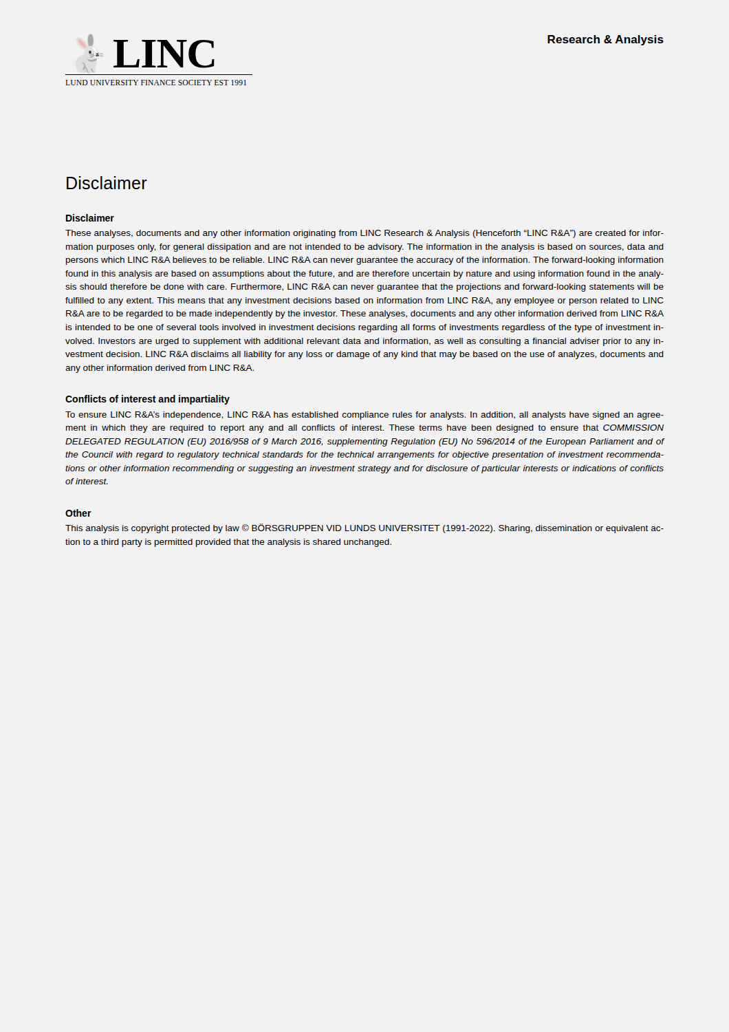🐇LINC
LUND UNIVERSITY FINANCE SOCIETY EST 1991
Research & Analysis
Disclaimer
Disclaimer
These analyses, documents and any other information originating from LINC Research & Analysis (Henceforth “LINC R&A”) are created for information purposes only, for general dissipation and are not intended to be advisory. The information in the analysis is based on sources, data and persons which LINC R&A believes to be reliable. LINC R&A can never guarantee the accuracy of the information. The forward-looking information found in this analysis are based on assumptions about the future, and are therefore uncertain by nature and using information found in the analysis should therefore be done with care. Furthermore, LINC R&A can never guarantee that the projections and forward-looking statements will be fulfilled to any extent. This means that any investment decisions based on information from LINC R&A, any employee or person related to LINC R&A are to be regarded to be made independently by the investor. These analyses, documents and any other information derived from LINC R&A is intended to be one of several tools involved in investment decisions regarding all forms of investments regardless of the type of investment involved. Investors are urged to supplement with additional relevant data and information, as well as consulting a financial adviser prior to any investment decision. LINC R&A disclaims all liability for any loss or damage of any kind that may be based on the use of analyzes, documents and any other information derived from LINC R&A.
Conflicts of interest and impartiality
To ensure LINC R&A’s independence, LINC R&A has established compliance rules for analysts. In addition, all analysts have signed an agreement in which they are required to report any and all conflicts of interest. These terms have been designed to ensure that COMMISSION DELEGATED REGULATION (EU) 2016/958 of 9 March 2016, supplementing Regulation (EU) No 596/2014 of the European Parliament and of the Council with regard to regulatory technical standards for the technical arrangements for objective presentation of investment recommendations or other information recommending or suggesting an investment strategy and for disclosure of particular interests or indications of conflicts of interest.
Other
This analysis is copyright protected by law © BÖRSGRUPPEN VID LUNDS UNIVERSITET (1991-2022). Sharing, dissemination or equivalent action to a third party is permitted provided that the analysis is shared unchanged.